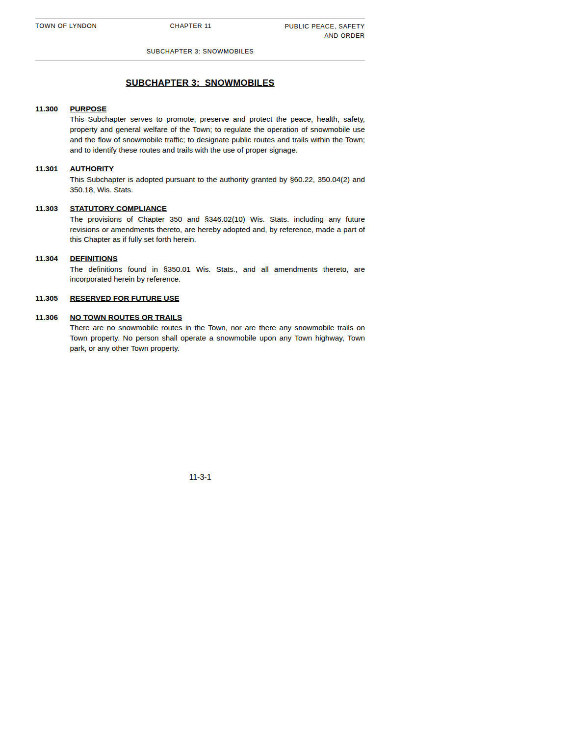TOWN OF LYNDON
CHAPTER 11
PUBLIC PEACE, SAFETY
AND ORDER
SUBCHAPTER 3: SNOWMOBILES
SUBCHAPTER 3: SNOWMOBILES
11.300
PURPOSE
This Subchapter serves to promote, preserve and protect the peace, health, safety, property and general welfare of the Town; to regulate the operation of snowmobile use and the flow of snowmobile traffic; to designate public routes and trails within the Town; and to identify these routes and trails with the use of proper signage.
11.301
AUTHORITY
This Subchapter is adopted pursuant to the authority granted by §60.22, 350.04(2) and 350.18, Wis. Stats.
11.303
STATUTORY COMPLIANCE
The provisions of Chapter 350 and §346.02(10) Wis. Stats. including any future revisions or amendments thereto, are hereby adopted and, by reference, made a part of this Chapter as if fully set forth herein.
11.304
DEFINITIONS
The definitions found in §350.01 Wis. Stats., and all amendments thereto, are incorporated herein by reference.
11.305
RESERVED FOR FUTURE USE
11.306
NO TOWN ROUTES OR TRAILS
There are no snowmobile routes in the Town, nor are there any snowmobile trails on Town property. No person shall operate a snowmobile upon any Town highway, Town park, or any other Town property.
11-3-1